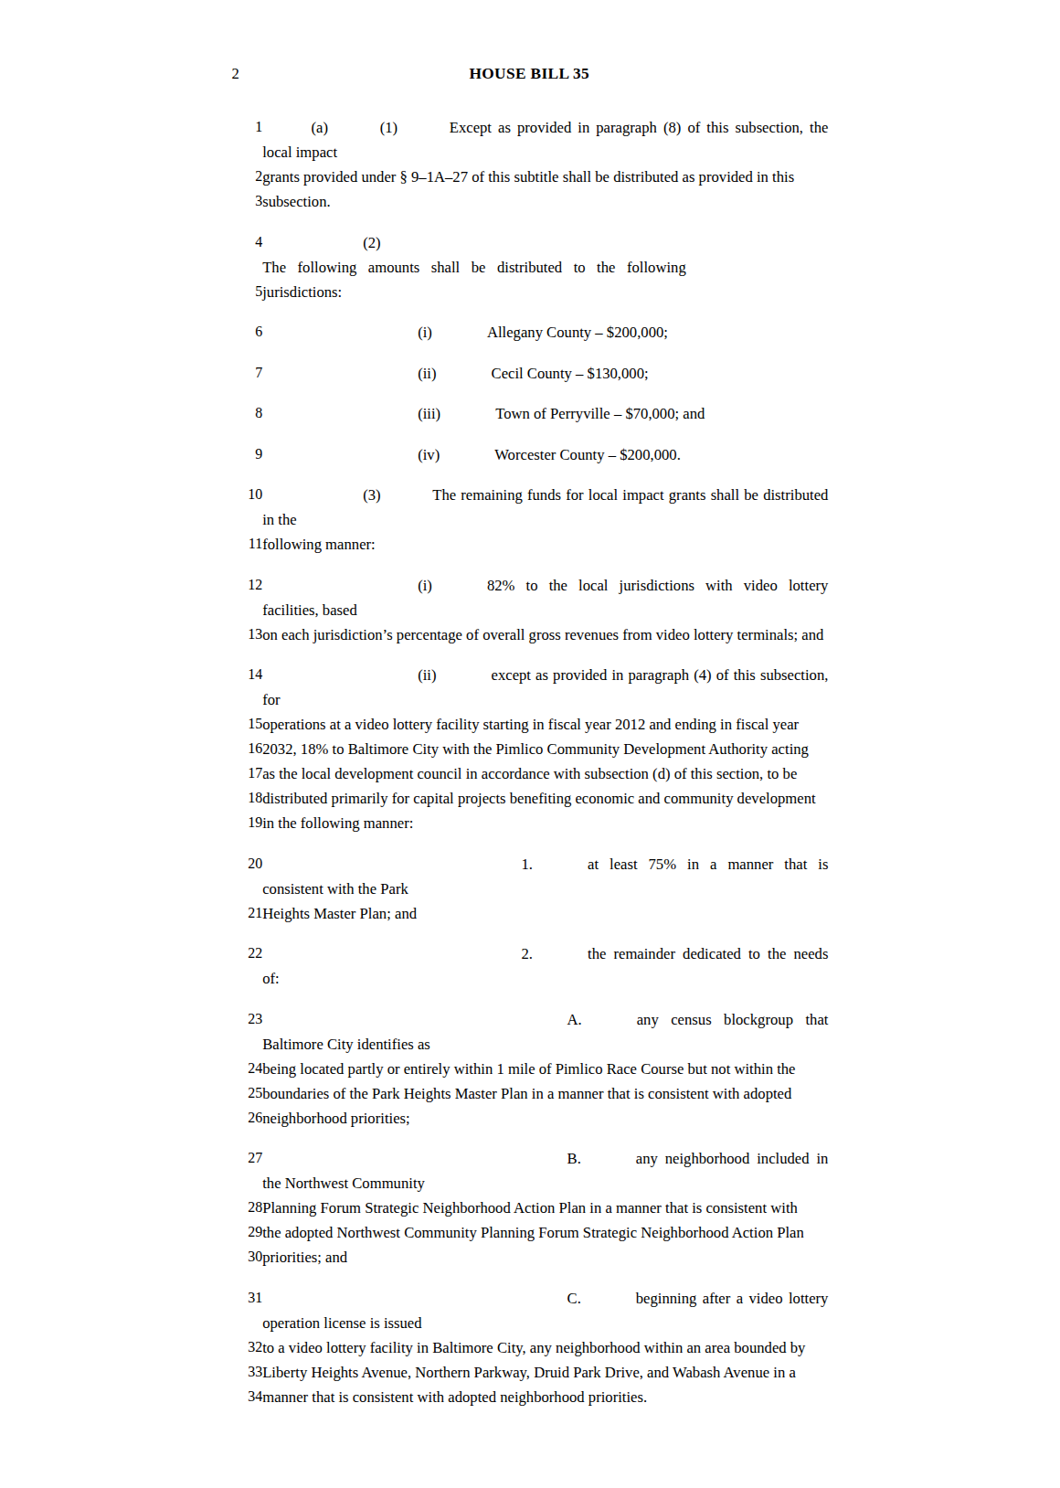2
HOUSE BILL 35
| 1 | (a) (1) Except as provided in paragraph (8) of this subsection, the local impact |
| 2 | grants provided under § 9–1A–27 of this subtitle shall be distributed as provided in this |
| 3 | subsection. |
| 4 | (2) The following amounts shall be distributed to the following |
| 5 | jurisdictions: |
| 6 | (i) Allegany County – $200,000; |
| 7 | (ii) Cecil County – $130,000; |
| 8 | (iii) Town of Perryville – $70,000; and |
| 9 | (iv) Worcester County – $200,000. |
| 10 | (3) The remaining funds for local impact grants shall be distributed in the |
| 11 | following manner: |
| 12 | (i) 82% to the local jurisdictions with video lottery facilities, based |
| 13 | on each jurisdiction’s percentage of overall gross revenues from video lottery terminals; and |
| 14 | (ii) except as provided in paragraph (4) of this subsection, for |
| 15 | operations at a video lottery facility starting in fiscal year 2012 and ending in fiscal year |
| 16 | 2032, 18% to Baltimore City with the Pimlico Community Development Authority acting |
| 17 | as the local development council in accordance with subsection (d) of this section, to be |
| 18 | distributed primarily for capital projects benefiting economic and community development |
| 19 | in the following manner: |
| 20 | 1. at least 75% in a manner that is consistent with the Park |
| 21 | Heights Master Plan; and |
| 22 | 2. the remainder dedicated to the needs of: |
| 23 | A. any census blockgroup that Baltimore City identifies as |
| 24 | being located partly or entirely within 1 mile of Pimlico Race Course but not within the |
| 25 | boundaries of the Park Heights Master Plan in a manner that is consistent with adopted |
| 26 | neighborhood priorities; |
| 27 | B. any neighborhood included in the Northwest Community |
| 28 | Planning Forum Strategic Neighborhood Action Plan in a manner that is consistent with |
| 29 | the adopted Northwest Community Planning Forum Strategic Neighborhood Action Plan |
| 30 | priorities; and |
| 31 | C. beginning after a video lottery operation license is issued |
| 32 | to a video lottery facility in Baltimore City, any neighborhood within an area bounded by |
| 33 | Liberty Heights Avenue, Northern Parkway, Druid Park Drive, and Wabash Avenue in a |
| 34 | manner that is consistent with adopted neighborhood priorities. |